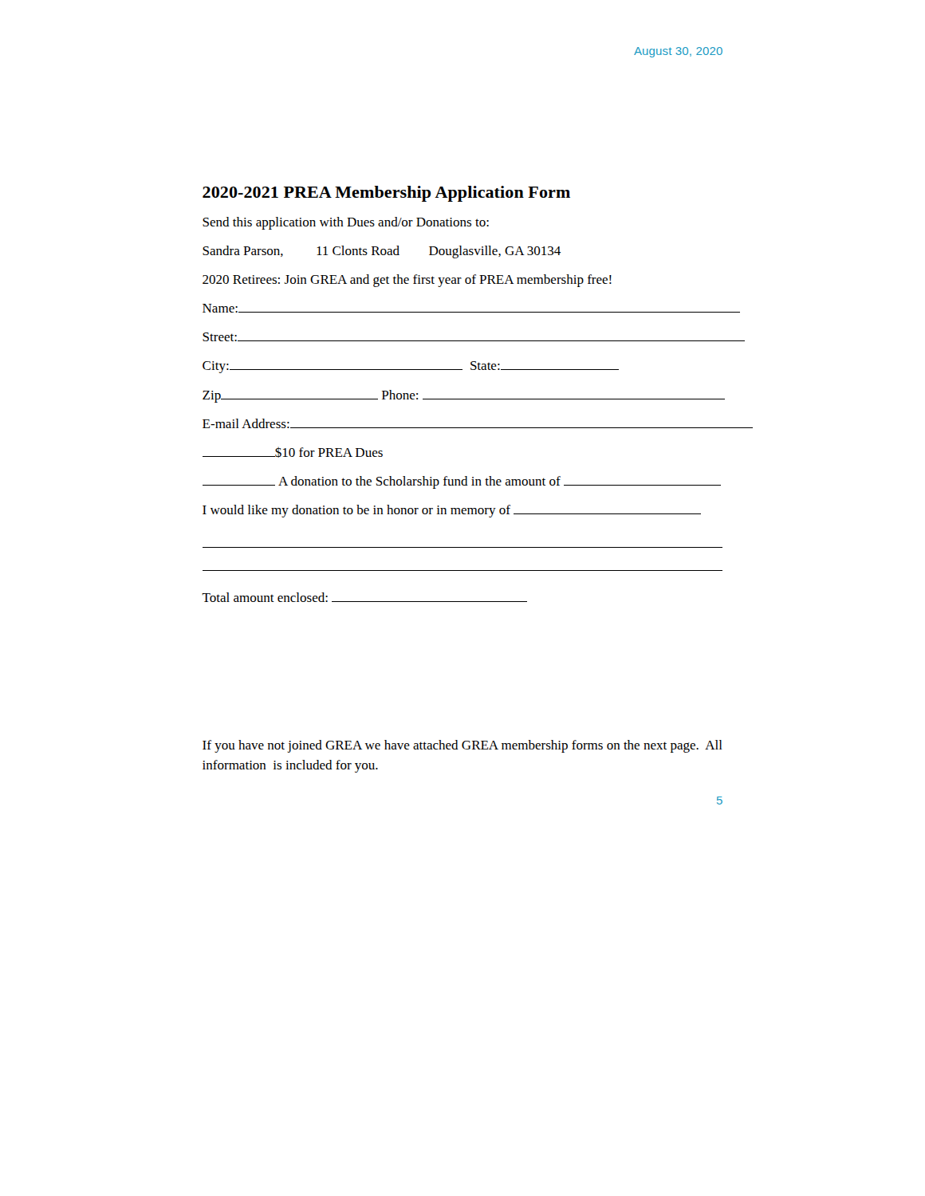August 30, 2020
2020-2021 PREA Membership Application Form
Send this application with Dues and/or Donations to:
Sandra Parson, 11 Clonts Road Douglasville, GA 30134
2020 Retirees: Join GREA and get the first year of PREA membership free!
Name:
Street:
City: State:
Zip Phone:
E-mail Address:
$10 for PREA Dues
A donation to the Scholarship fund in the amount of
I would like my donation to be in honor or in memory of
Total amount enclosed:
If you have not joined GREA we have attached GREA membership forms on the next page. All information is included for you.
5